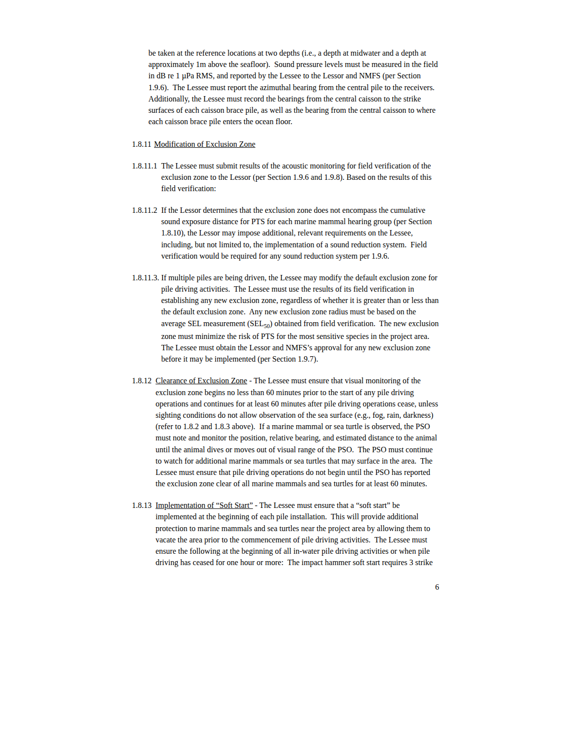be taken at the reference locations at two depths (i.e., a depth at midwater and a depth at approximately 1m above the seafloor). Sound pressure levels must be measured in the field in dB re 1 µPa RMS, and reported by the Lessee to the Lessor and NMFS (per Section 1.9.6). The Lessee must report the azimuthal bearing from the central pile to the receivers. Additionally, the Lessee must record the bearings from the central caisson to the strike surfaces of each caisson brace pile, as well as the bearing from the central caisson to where each caisson brace pile enters the ocean floor.
1.8.11 Modification of Exclusion Zone
1.8.11.1 The Lessee must submit results of the acoustic monitoring for field verification of the exclusion zone to the Lessor (per Section 1.9.6 and 1.9.8). Based on the results of this field verification:
1.8.11.2 If the Lessor determines that the exclusion zone does not encompass the cumulative sound exposure distance for PTS for each marine mammal hearing group (per Section 1.8.10), the Lessor may impose additional, relevant requirements on the Lessee, including, but not limited to, the implementation of a sound reduction system. Field verification would be required for any sound reduction system per 1.9.6.
1.8.11.3. If multiple piles are being driven, the Lessee may modify the default exclusion zone for pile driving activities. The Lessee must use the results of its field verification in establishing any new exclusion zone, regardless of whether it is greater than or less than the default exclusion zone. Any new exclusion zone radius must be based on the average SEL measurement (SEL50) obtained from field verification. The new exclusion zone must minimize the risk of PTS for the most sensitive species in the project area. The Lessee must obtain the Lessor and NMFS’s approval for any new exclusion zone before it may be implemented (per Section 1.9.7).
1.8.12 Clearance of Exclusion Zone - The Lessee must ensure that visual monitoring of the exclusion zone begins no less than 60 minutes prior to the start of any pile driving operations and continues for at least 60 minutes after pile driving operations cease, unless sighting conditions do not allow observation of the sea surface (e.g., fog, rain, darkness) (refer to 1.8.2 and 1.8.3 above). If a marine mammal or sea turtle is observed, the PSO must note and monitor the position, relative bearing, and estimated distance to the animal until the animal dives or moves out of visual range of the PSO. The PSO must continue to watch for additional marine mammals or sea turtles that may surface in the area. The Lessee must ensure that pile driving operations do not begin until the PSO has reported the exclusion zone clear of all marine mammals and sea turtles for at least 60 minutes.
1.8.13 Implementation of “Soft Start” - The Lessee must ensure that a “soft start” be implemented at the beginning of each pile installation. This will provide additional protection to marine mammals and sea turtles near the project area by allowing them to vacate the area prior to the commencement of pile driving activities. The Lessee must ensure the following at the beginning of all in-water pile driving activities or when pile driving has ceased for one hour or more: The impact hammer soft start requires 3 strike
6